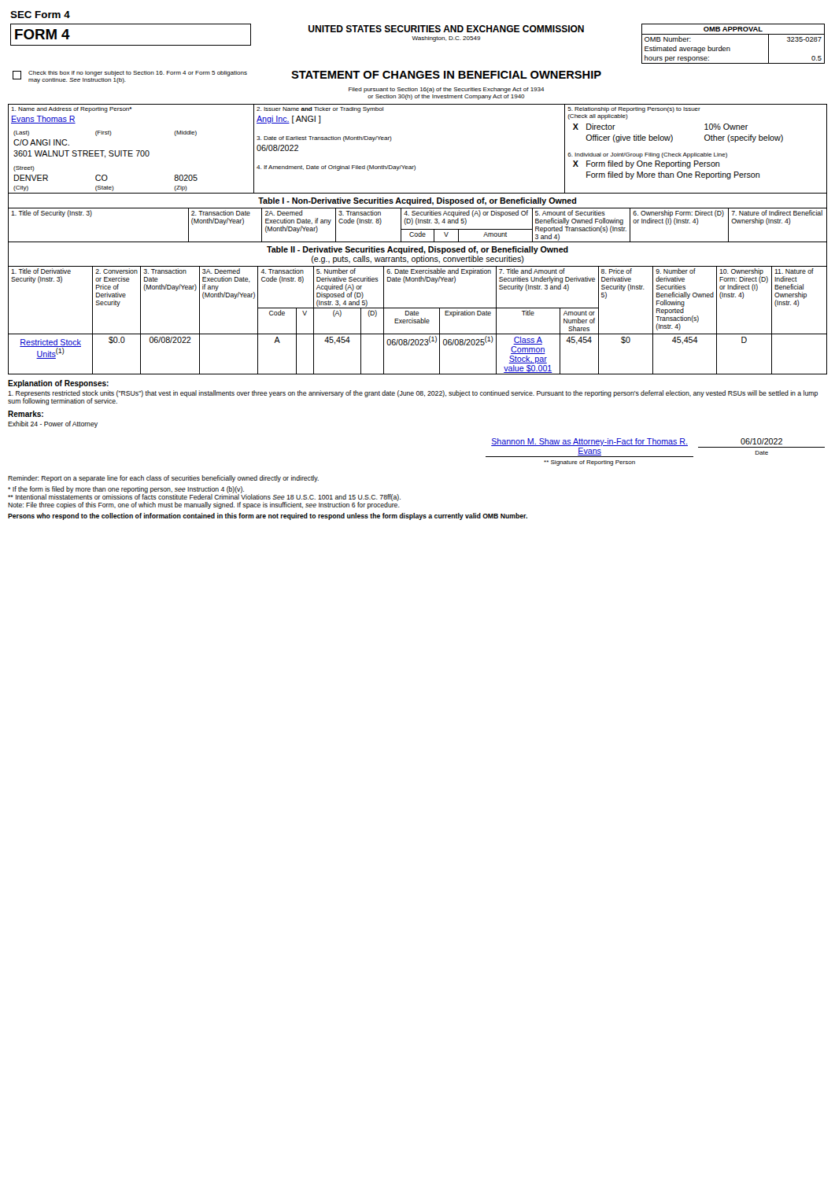| SEC Form 4 | | |
| / FORM 4 / | UNITED STATES SECURITIES AND EXCHANGE COMMISSION Washington, D.C. 20549 | / OMB APPROVAL / / OMB Number: / 3235-0287 / / Estimated average burden / / / hours per response: / 0.5 / |
| / / Check this box if no longer subject to Section 16. Form 4 or Form 5 obligations may continue. See Instruction 1(b). / | STATEMENT OF CHANGES IN BENEFICIAL OWNERSHIP Filed pursuant to Section 16(a) of the Securities Exchange Act of 1934 or Section 30(h) of the Investment Company Act of 1940 | |
| 1. Name and Address of Reporting Person * Evans Thomas R / (Last) / (First) / (Middle) / / C/O ANGI INC. / / 3601 WALNUT STREET, SUITE 700 / / (Street) / / DENVER / CO / 80205 / / (City) / (State) / (Zip) / | 2. Issuer Name and Ticker or Trading Symbol Angi Inc. [ ANGI ] 3. Date of Earliest Transaction (Month/Day/Year) 06/08/2022 4. If Amendment, Date of Original Filed (Month/Day/Year) | 5. Relationship of Reporting Person(s) to Issuer (Check all applicable) / X / Director / / 10% Owner / / / Officer (give title below) / / Other (specify below) / 6. Individual or Joint/Group Filing (Check Applicable Line) / X / Form filed by One Reporting Person / / / Form filed by More than One Reporting Person / |
| Table I - Non-Derivative Securities Acquired, Disposed of, or Beneficially Owned |
| 1. Title of Security (Instr. 3) | 2. Transaction Date (Month/Day/Year) | 2A. Deemed Execution Date, if any (Month/Day/Year) | 3. Transaction Code (Instr. 8) | 4. Securities Acquired (A) or Disposed Of (D) (Instr. 3, 4 and 5) | 5. Amount of Securities Beneficially Owned Following Reported Transaction(s) (Instr. 3 and 4) | 6. Ownership Form: Direct (D) or Indirect (I) (Instr. 4) | 7. Nature of Indirect Beneficial Ownership (Instr. 4) |
| Code | V | Amount |
| Table II - Derivative Securities Acquired, Disposed of, or Beneficially Owned (e.g., puts, calls, warrants, options, convertible securities) |
| 1. Title of Derivative Security (Instr. 3) | 2. Conversion or Exercise Price of Derivative Security | 3. Transaction Date (Month/Day/Year) | 3A. Deemed Execution Date, if any (Month/Day/Year) | 4. Transaction Code (Instr. 8) | 5. Number of Derivative Securities Acquired (A) or Disposed of (D) (Instr. 3, 4 and 5) | 6. Date Exercisable and Expiration Date (Month/Day/Year) | 7. Title and Amount of Securities Underlying Derivative Security (Instr. 3 and 4) | 8. Price of Derivative Security (Instr. 5) | 9. Number of derivative Securities Beneficially Owned Following Reported Transaction(s) (Instr. 4) | 10. Ownership Form: Direct (D) or Indirect (I) (Instr. 4) | 11. Nature of Indirect Beneficial Ownership (Instr. 4) |
| Code | V | (A) | (D) | Date Exercisable | Expiration Date | Title | Amount or Number of Shares |
| Restricted Stock Units (1) | $0.0 | 06/08/2022 | | A | | 45,454 | | 06/08/2023 (1) | 06/08/2025 (1) | Class A Common Stock, par value $0.001 | 45,454 | $0 | 45,454 | D | |
Explanation of Responses:
1. Represents restricted stock units ("RSUs") that vest in equal installments over three years on the anniversary of the grant date (June 08, 2022), subject to continued service. Pursuant to the reporting person's deferral election, any vested RSUs will be settled in a lump sum following termination of service.
Remarks:
Exhibit 24 - Power of Attorney
| | Shannon M. Shaw as Attorney-in-Fact for Thomas R. Evans ** Signature of Reporting Person | 06/10/2022 Date |
Reminder: Report on a separate line for each class of securities beneficially owned directly or indirectly.
* If the form is filed by more than one reporting person, see Instruction 4 (b)(v).
** Intentional misstatements or omissions of facts constitute Federal Criminal Violations See 18 U.S.C. 1001 and 15 U.S.C. 78ff(a).
Note: File three copies of this Form, one of which must be manually signed. If space is insufficient, see Instruction 6 for procedure.
Persons who respond to the collection of information contained in this form are not required to respond unless the form displays a currently valid OMB Number.